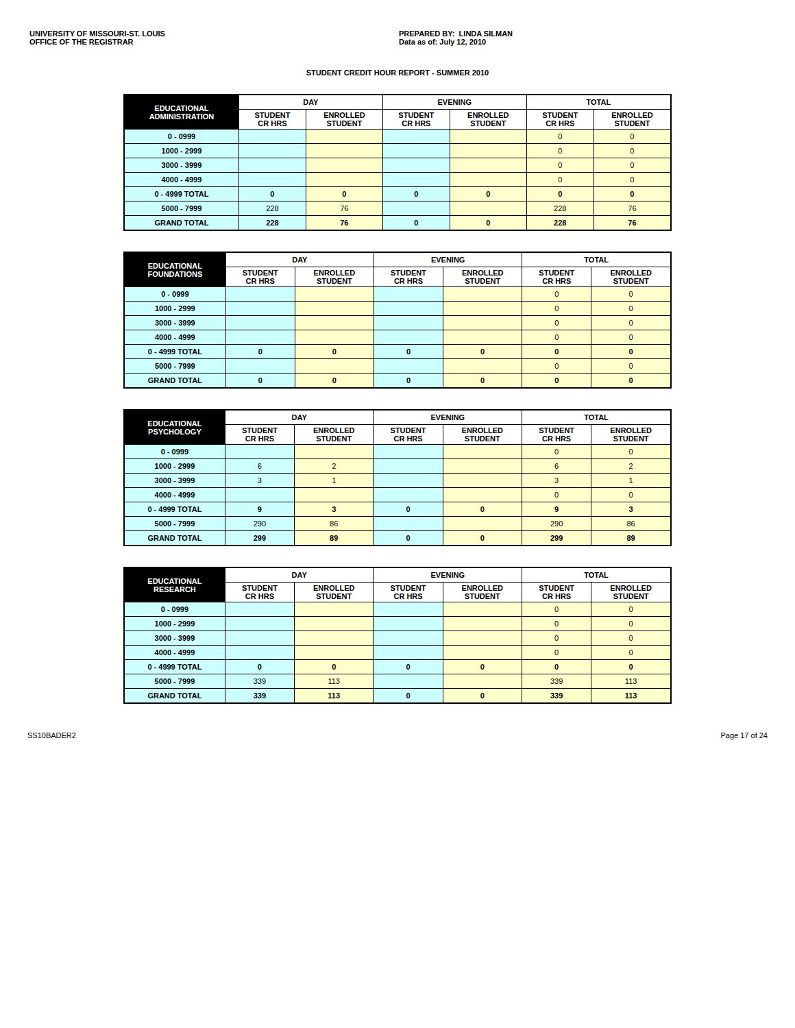| UNIVERSITY OF MISSOURI-ST. LOUIS OFFICE OF THE REGISTRAR | PREPARED BY: LINDA SILMAN Data as of: July 12, 2010 |
STUDENT CREDIT HOUR REPORT - SUMMER 2010
| EDUCATIONAL ADMINISTRATION | DAY | EVENING | TOTAL |
| STUDENT CR HRS | ENROLLED STUDENT | STUDENT CR HRS | ENROLLED STUDENT | STUDENT CR HRS | ENROLLED STUDENT |
| 0 - 0999 | | | | | 0 | 0 |
| 1000 - 2999 | | | | | 0 | 0 |
| 3000 - 3999 | | | | | 0 | 0 |
| 4000 - 4999 | | | | | 0 | 0 |
| 0 - 4999 TOTAL | 0 | 0 | 0 | 0 | 0 | 0 |
| 5000 - 7999 | 228 | 76 | | | 228 | 76 |
| GRAND TOTAL | 228 | 76 | 0 | 0 | 228 | 76 |
| EDUCATIONAL FOUNDATIONS | DAY | EVENING | TOTAL |
| STUDENT CR HRS | ENROLLED STUDENT | STUDENT CR HRS | ENROLLED STUDENT | STUDENT CR HRS | ENROLLED STUDENT |
| 0 - 0999 | | | | | 0 | 0 |
| 1000 - 2999 | | | | | 0 | 0 |
| 3000 - 3999 | | | | | 0 | 0 |
| 4000 - 4999 | | | | | 0 | 0 |
| 0 - 4999 TOTAL | 0 | 0 | 0 | 0 | 0 | 0 |
| 5000 - 7999 | | | | | 0 | 0 |
| GRAND TOTAL | 0 | 0 | 0 | 0 | 0 | 0 |
| EDUCATIONAL PSYCHOLOGY | DAY | EVENING | TOTAL |
| STUDENT CR HRS | ENROLLED STUDENT | STUDENT CR HRS | ENROLLED STUDENT | STUDENT CR HRS | ENROLLED STUDENT |
| 0 - 0999 | | | | | 0 | 0 |
| 1000 - 2999 | 6 | 2 | | | 6 | 2 |
| 3000 - 3999 | 3 | 1 | | | 3 | 1 |
| 4000 - 4999 | | | | | 0 | 0 |
| 0 - 4999 TOTAL | 9 | 3 | 0 | 0 | 9 | 3 |
| 5000 - 7999 | 290 | 86 | | | 290 | 86 |
| GRAND TOTAL | 299 | 89 | 0 | 0 | 299 | 89 |
| EDUCATIONAL RESEARCH | DAY | EVENING | TOTAL |
| STUDENT CR HRS | ENROLLED STUDENT | STUDENT CR HRS | ENROLLED STUDENT | STUDENT CR HRS | ENROLLED STUDENT |
| 0 - 0999 | | | | | 0 | 0 |
| 1000 - 2999 | | | | | 0 | 0 |
| 3000 - 3999 | | | | | 0 | 0 |
| 4000 - 4999 | | | | | 0 | 0 |
| 0 - 4999 TOTAL | 0 | 0 | 0 | 0 | 0 | 0 |
| 5000 - 7999 | 339 | 113 | | | 339 | 113 |
| GRAND TOTAL | 339 | 113 | 0 | 0 | 339 | 113 |
SS10BADER2 Page 17 of 24